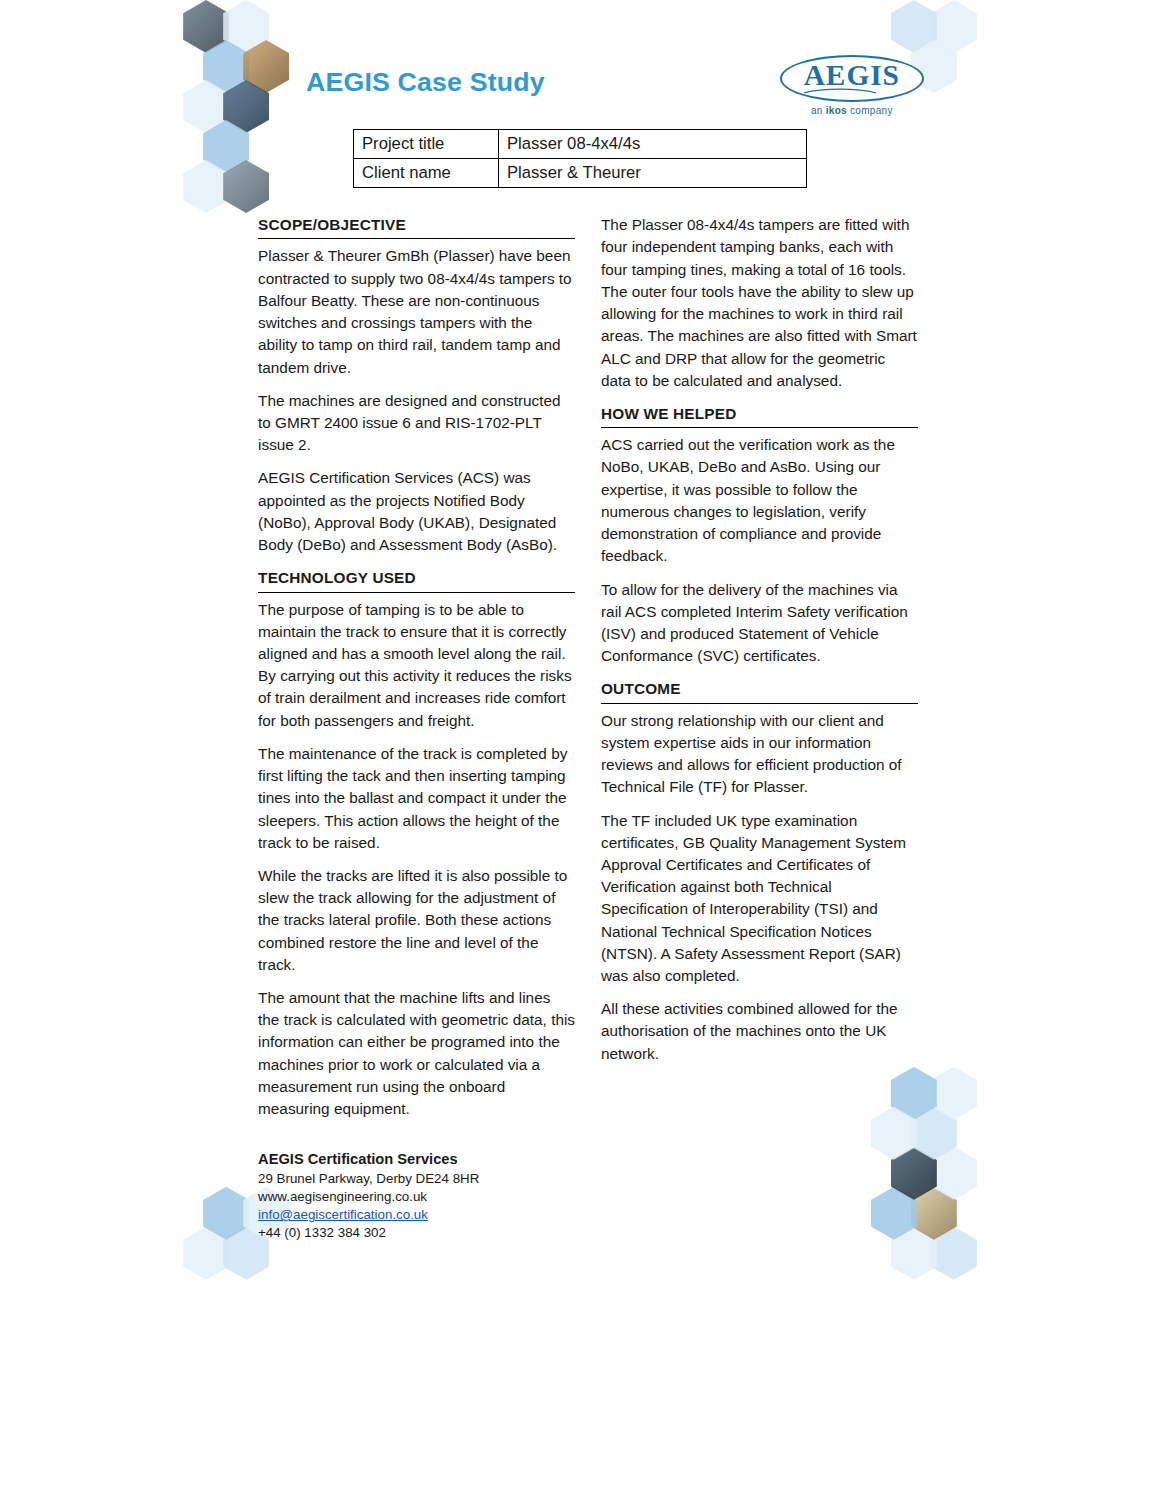AEGIS Case Study
AEGIS
an ikos company
| Project title | Plasser 08-4x4/4s |
| Client name | Plasser & Theurer |
Scope/Objective
Plasser & Theurer GmBh (Plasser) have been contracted to supply two 08-4x4/4s tampers to Balfour Beatty. These are non-continuous switches and crossings tampers with the ability to tamp on third rail, tandem tamp and tandem drive.
The machines are designed and constructed to GMRT 2400 issue 6 and RIS-1702-PLT issue 2.
AEGIS Certification Services (ACS) was appointed as the projects Notified Body (NoBo), Approval Body (UKAB), Designated Body (DeBo) and Assessment Body (AsBo).
Technology used
The purpose of tamping is to be able to maintain the track to ensure that it is correctly aligned and has a smooth level along the rail. By carrying out this activity it reduces the risks of train derailment and increases ride comfort for both passengers and freight.
The maintenance of the track is completed by first lifting the tack and then inserting tamping tines into the ballast and compact it under the sleepers. This action allows the height of the track to be raised.
While the tracks are lifted it is also possible to slew the track allowing for the adjustment of the tracks lateral profile. Both these actions combined restore the line and level of the track.
The amount that the machine lifts and lines the track is calculated with geometric data, this information can either be programed into the machines prior to work or calculated via a measurement run using the onboard measuring equipment.
The Plasser 08-4x4/4s tampers are fitted with four independent tamping banks, each with four tamping tines, making a total of 16 tools. The outer four tools have the ability to slew up allowing for the machines to work in third rail areas. The machines are also fitted with Smart ALC and DRP that allow for the geometric data to be calculated and analysed.
How we helped
ACS carried out the verification work as the NoBo, UKAB, DeBo and AsBo. Using our expertise, it was possible to follow the numerous changes to legislation, verify demonstration of compliance and provide feedback.
To allow for the delivery of the machines via rail ACS completed Interim Safety verification (ISV) and produced Statement of Vehicle Conformance (SVC) certificates.
Outcome
Our strong relationship with our client and system expertise aids in our information reviews and allows for efficient production of Technical File (TF) for Plasser.
The TF included UK type examination certificates, GB Quality Management System Approval Certificates and Certificates of Verification against both Technical Specification of Interoperability (TSI) and National Technical Specification Notices (NTSN). A Safety Assessment Report (SAR) was also completed.
All these activities combined allowed for the authorisation of the machines onto the UK network.
AEGIS Certification Services
29 Brunel Parkway, Derby DE24 8HR
www.aegisengineering.co.uk
info@aegiscertification.co.uk
+44 (0) 1332 384 302